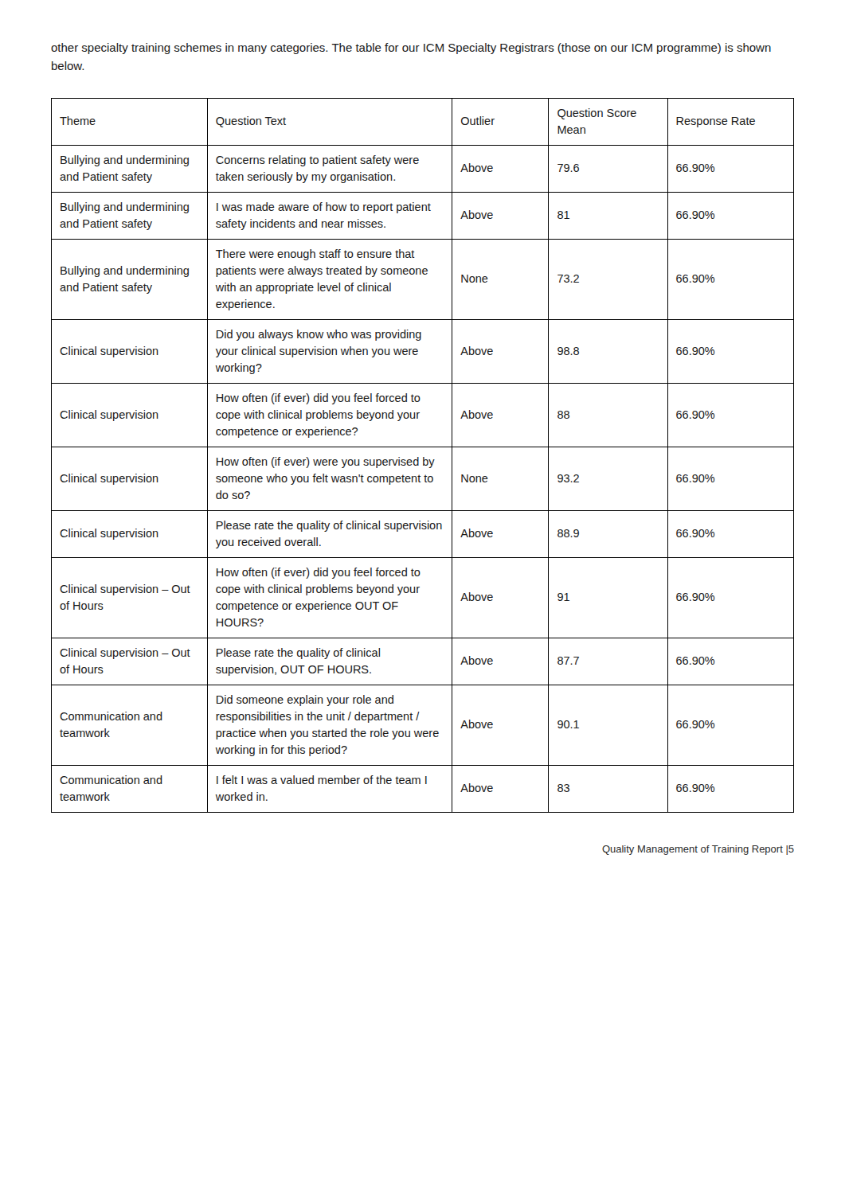other specialty training schemes in many categories. The table for our ICM Specialty Registrars (those on our ICM programme) is shown below.
| Theme | Question Text | Outlier | Question Score Mean | Response Rate |
| --- | --- | --- | --- | --- |
| Bullying and undermining and Patient safety | Concerns relating to patient safety were taken seriously by my organisation. | Above | 79.6 | 66.90% |
| Bullying and undermining and Patient safety | I was made aware of how to report patient safety incidents and near misses. | Above | 81 | 66.90% |
| Bullying and undermining and Patient safety | There were enough staff to ensure that patients were always treated by someone with an appropriate level of clinical experience. | None | 73.2 | 66.90% |
| Clinical supervision | Did you always know who was providing your clinical supervision when you were working? | Above | 98.8 | 66.90% |
| Clinical supervision | How often (if ever) did you feel forced to cope with clinical problems beyond your competence or experience? | Above | 88 | 66.90% |
| Clinical supervision | How often (if ever) were you supervised by someone who you felt wasn't competent to do so? | None | 93.2 | 66.90% |
| Clinical supervision | Please rate the quality of clinical supervision you received overall. | Above | 88.9 | 66.90% |
| Clinical supervision – Out of Hours | How often (if ever) did you feel forced to cope with clinical problems beyond your competence or experience OUT OF HOURS? | Above | 91 | 66.90% |
| Clinical supervision – Out of Hours | Please rate the quality of clinical supervision, OUT OF HOURS. | Above | 87.7 | 66.90% |
| Communication and teamwork | Did someone explain your role and responsibilities in the unit / department / practice when you started the role you were working in for this period? | Above | 90.1 | 66.90% |
| Communication and teamwork | I felt I was a valued member of the team I worked in. | Above | 83 | 66.90% |
Quality Management of Training Report |5